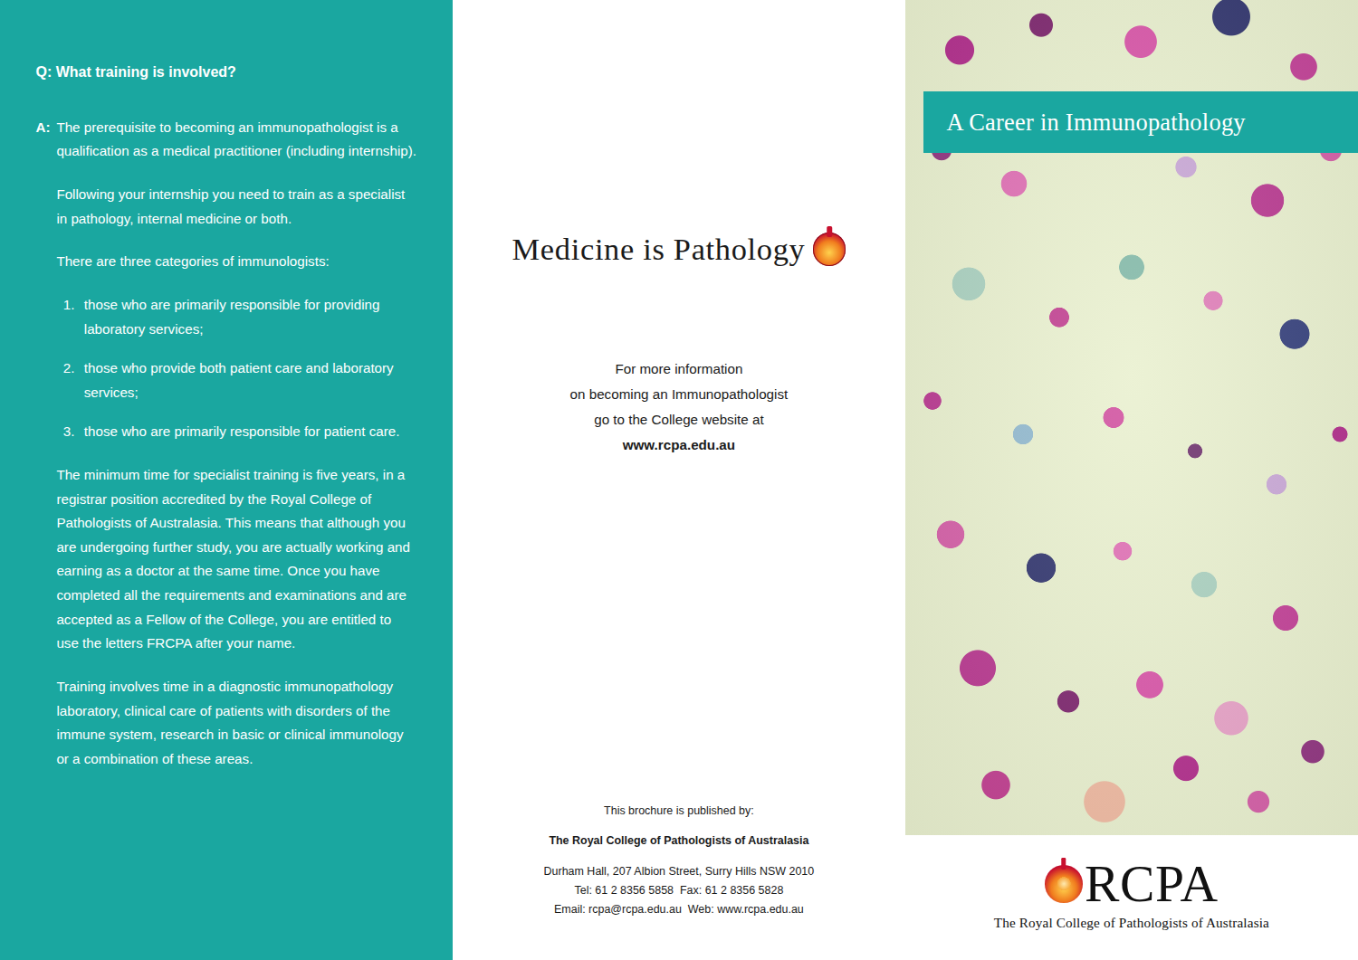Q: What training is involved?
A:
The prerequisite to becoming an immunopathologist is a qualification as a medical practitioner (including internship).
Following your internship you need to train as a specialist in pathology, internal medicine or both.
There are three categories of immunologists:
those who are primarily responsible for providing laboratory services;
those who provide both patient care and laboratory services;
those who are primarily responsible for patient care.
The minimum time for specialist training is five years, in a registrar position accredited by the Royal College of Pathologists of Australasia. This means that although you are undergoing further study, you are actually working and earning as a doctor at the same time. Once you have completed all the requirements and examinations and are accepted as a Fellow of the College, you are entitled to use the letters FRCPA after your name.
Training involves time in a diagnostic immunopathology laboratory, clinical care of patients with disorders of the immune system, research in basic or clinical immunology or a combination of these areas.
Medicine is Pathology
For more information
on becoming an Immunopathologist
go to the College website at
www.rcpa.edu.au
This brochure is published by:
The Royal College of Pathologists of Australasia
Durham Hall, 207 Albion Street, Surry Hills NSW 2010
Tel: 61 2 8356 5858 Fax: 61 2 8356 5828
Email: rcpa@rcpa.edu.au Web: www.rcpa.edu.au
A Career in Immunopathology
RCPA
The Royal College of Pathologists of Australasia